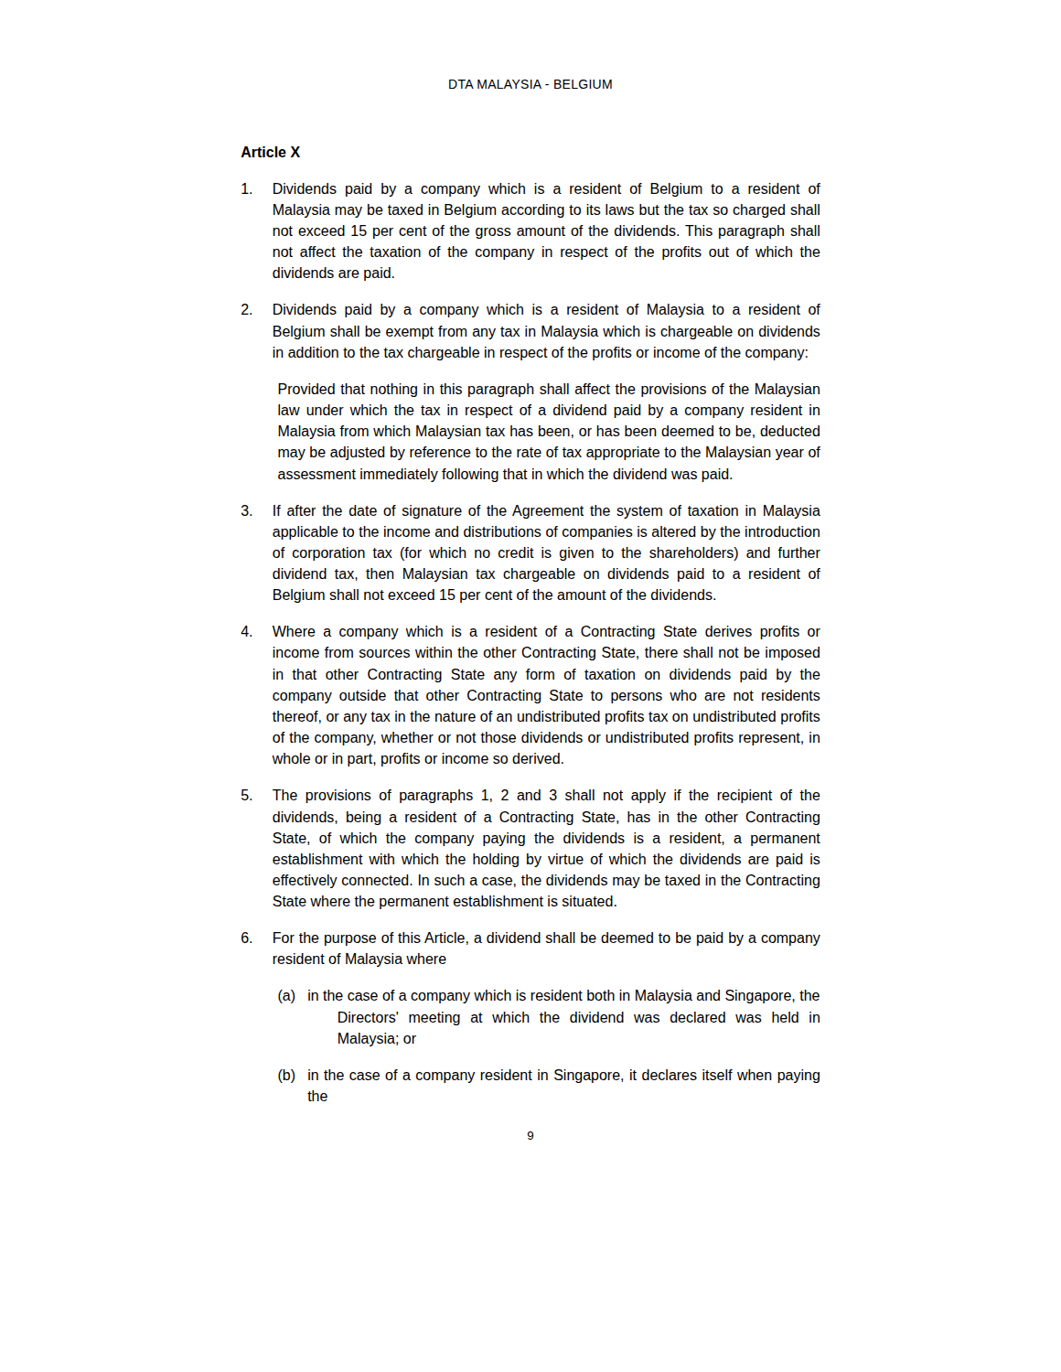DTA MALAYSIA - BELGIUM
Article X
1.
Dividends paid by a company which is a resident of Belgium to a resident of Malaysia may be taxed in Belgium according to its laws but the tax so charged shall not exceed 15 per cent of the gross amount of the dividends. This paragraph shall not affect the taxation of the company in respect of the profits out of which the dividends are paid.
2.
Dividends paid by a company which is a resident of Malaysia to a resident of Belgium shall be exempt from any tax in Malaysia which is chargeable on dividends in addition to the tax chargeable in respect of the profits or income of the company:
Provided that nothing in this paragraph shall affect the provisions of the Malaysian law under which the tax in respect of a dividend paid by a company resident in Malaysia from which Malaysian tax has been, or has been deemed to be, deducted may be adjusted by reference to the rate of tax appropriate to the Malaysian year of assessment immediately following that in which the dividend was paid.
3.
If after the date of signature of the Agreement the system of taxation in Malaysia applicable to the income and distributions of companies is altered by the introduction of corporation tax (for which no credit is given to the shareholders) and further dividend tax, then Malaysian tax chargeable on dividends paid to a resident of Belgium shall not exceed 15 per cent of the amount of the dividends.
4.
Where a company which is a resident of a Contracting State derives profits or income from sources within the other Contracting State, there shall not be imposed in that other Contracting State any form of taxation on dividends paid by the company outside that other Contracting State to persons who are not residents thereof, or any tax in the nature of an undistributed profits tax on undistributed profits of the company, whether or not those dividends or undistributed profits represent, in whole or in part, profits or income so derived.
5.
The provisions of paragraphs 1, 2 and 3 shall not apply if the recipient of the dividends, being a resident of a Contracting State, has in the other Contracting State, of which the company paying the dividends is a resident, a permanent establishment with which the holding by virtue of which the dividends are paid is effectively connected. In such a case, the dividends may be taxed in the Contracting State where the permanent establishment is situated.
6.
For the purpose of this Article, a dividend shall be deemed to be paid by a company resident of Malaysia where
(a)
in the case of a company which is resident both in Malaysia and Singapore, the Directors' meeting at which the dividend was declared was held in Malaysia; or
(b)
in the case of a company resident in Singapore, it declares itself when paying the
9